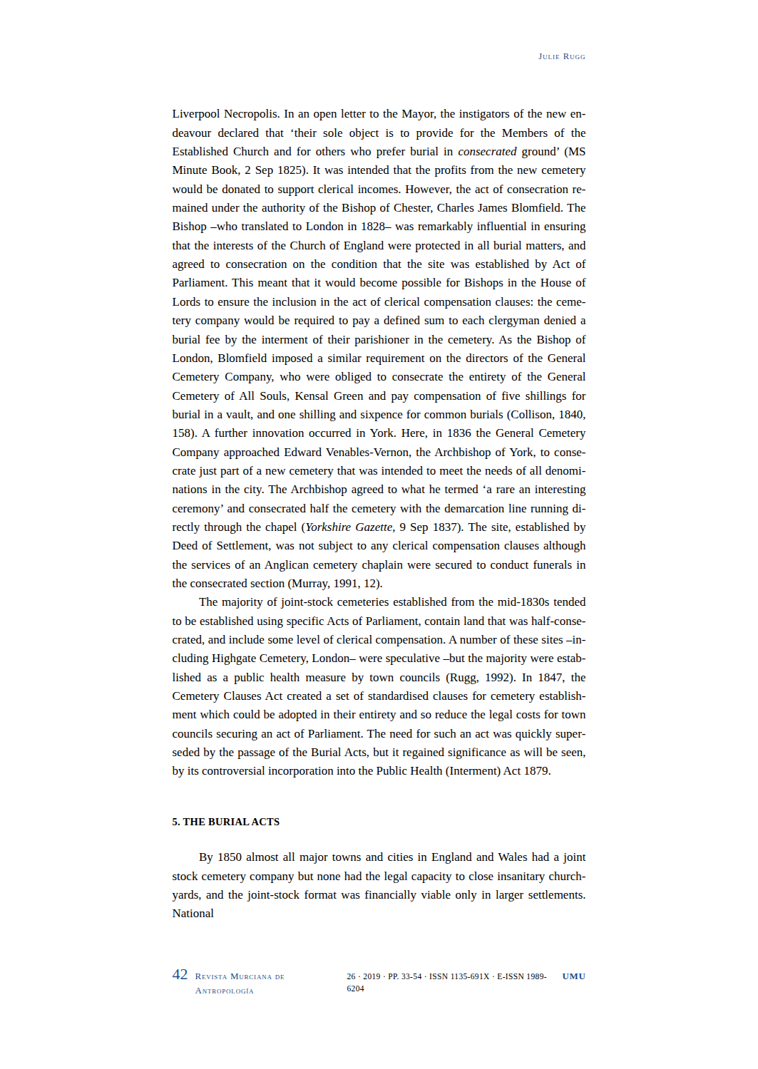Julie Rugg
Liverpool Necropolis. In an open letter to the Mayor, the instigators of the new endeavour declared that ‘their sole object is to provide for the Members of the Established Church and for others who prefer burial in consecrated ground’ (MS Minute Book, 2 Sep 1825). It was intended that the profits from the new cemetery would be donated to support clerical incomes. However, the act of consecration remained under the authority of the Bishop of Chester, Charles James Blomfield. The Bishop –who translated to London in 1828– was remarkably influential in ensuring that the interests of the Church of England were protected in all burial matters, and agreed to consecration on the condition that the site was established by Act of Parliament. This meant that it would become possible for Bishops in the House of Lords to ensure the inclusion in the act of clerical compensation clauses: the cemetery company would be required to pay a defined sum to each clergyman denied a burial fee by the interment of their parishioner in the cemetery. As the Bishop of London, Blomfield imposed a similar requirement on the directors of the General Cemetery Company, who were obliged to consecrate the entirety of the General Cemetery of All Souls, Kensal Green and pay compensation of five shillings for burial in a vault, and one shilling and sixpence for common burials (Collison, 1840, 158). A further innovation occurred in York. Here, in 1836 the General Cemetery Company approached Edward Venables-Vernon, the Archbishop of York, to consecrate just part of a new cemetery that was intended to meet the needs of all denominations in the city. The Archbishop agreed to what he termed ‘a rare an interesting ceremony’ and consecrated half the cemetery with the demarcation line running directly through the chapel (Yorkshire Gazette, 9 Sep 1837). The site, established by Deed of Settlement, was not subject to any clerical compensation clauses although the services of an Anglican cemetery chaplain were secured to conduct funerals in the consecrated section (Murray, 1991, 12).
The majority of joint-stock cemeteries established from the mid-1830s tended to be established using specific Acts of Parliament, contain land that was half-consecrated, and include some level of clerical compensation. A number of these sites –including Highgate Cemetery, London– were speculative –but the majority were established as a public health measure by town councils (Rugg, 1992). In 1847, the Cemetery Clauses Act created a set of standardised clauses for cemetery establishment which could be adopted in their entirety and so reduce the legal costs for town councils securing an act of Parliament. The need for such an act was quickly superseded by the passage of the Burial Acts, but it regained significance as will be seen, by its controversial incorporation into the Public Health (Interment) Act 1879.
5. THE BURIAL ACTS
By 1850 almost all major towns and cities in England and Wales had a joint stock cemetery company but none had the legal capacity to close insanitary churchyards, and the joint-stock format was financially viable only in larger settlements. National
42 Revista Murciana de Antropología 26 · 2019 · PP. 33-54 · ISSN 1135-691X · E-ISSN 1989-6204 UMU